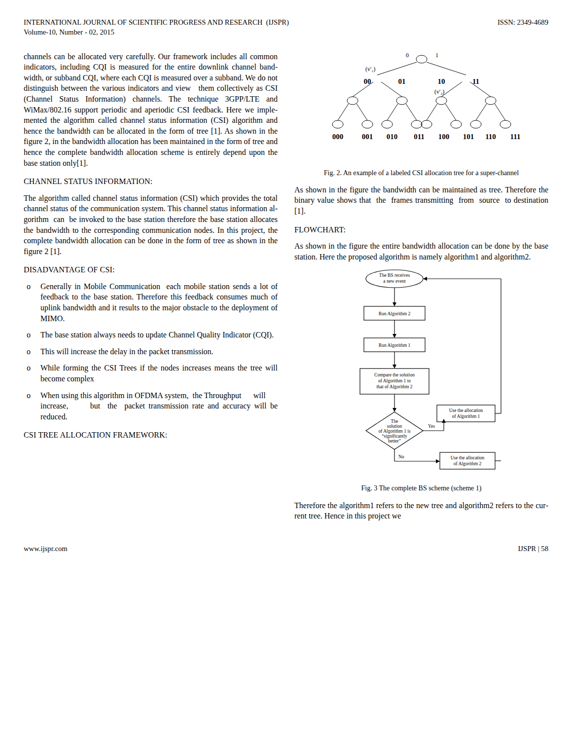INTERNATIONAL JOURNAL OF SCIENTIFIC PROGRESS AND RESEARCH (IJSPR)
ISSN: 2349-4689
Volume-10, Number - 02, 2015
channels can be allocated very carefully. Our framework includes all common indicators, including CQI is measured for the entire downlink channel bandwidth, or subband CQI, where each CQI is measured over a subband. We do not distinguish between the various indicators and view them collectively as CSI (Channel Status Information) channels. The technique 3GPP/LTE and WiMax/802.16 support periodic and aperiodic CSI feedback. Here we implemented the algorithm called channel status information (CSI) algorithm and hence the bandwidth can be allocated in the form of tree [1]. As shown in the figure 2, in the bandwidth allocation has been maintained in the form of tree and hence the complete bandwidth allocation scheme is entirely depend upon the base station only[1].
Channel Status Information:
The algorithm called channel status information (CSI) which provides the total channel status of the communication system. This channel status information algorithm can be invoked to the base station therefore the base station allocates the bandwidth to the corresponding communication nodes. In this project, the complete bandwidth allocation can be done in the form of tree as shown in the figure 2 [1].
Disadvantage of CSI:
Generally in Mobile Communication each mobile station sends a lot of feedback to the base station. Therefore this feedback consumes much of uplink bandwidth and it results to the major obstacle to the deployment of MIMO.
The base station always needs to update Channel Quality Indicator (CQI).
This will increase the delay in the packet transmission.
While forming the CSI Trees if the nodes increases means the tree will become complex
When using this algorithm in OFDMA system, the Throughput will increase, but the packet transmission rate and accuracy will be reduced.
CSI Tree Allocation Framework:
0 1 (v'₁) (v'₂) 00 01 10 11 000 001 010 011 100 101 110 111
Fig. 2. An example of a labeled CSI allocation tree for a super-channel
As shown in the figure the bandwidth can be maintained as tree. Therefore the binary value shows that the frames transmitting from source to destination [1].
Flowchart:
As shown in the figure the entire bandwidth allocation can be done by the base station. Here the proposed algorithm is namely algorithm1 and algorithm2.
The BS receives a new event Run Algorithm 2 Run Algorithm 1 Compare the solution of Algorithm 1 to that of Algorithm 2 The solution of Algorithm 1 is “significantly better” Yes No Use the allocation of Algorithm 1 Use the allocation of Algorithm 2
Fig. 3 The complete BS scheme (scheme 1)
Therefore the algorithm1 refers to the new tree and algorithm2 refers to the current tree. Hence in this project we
www.ijspr.com
IJSPR | 58